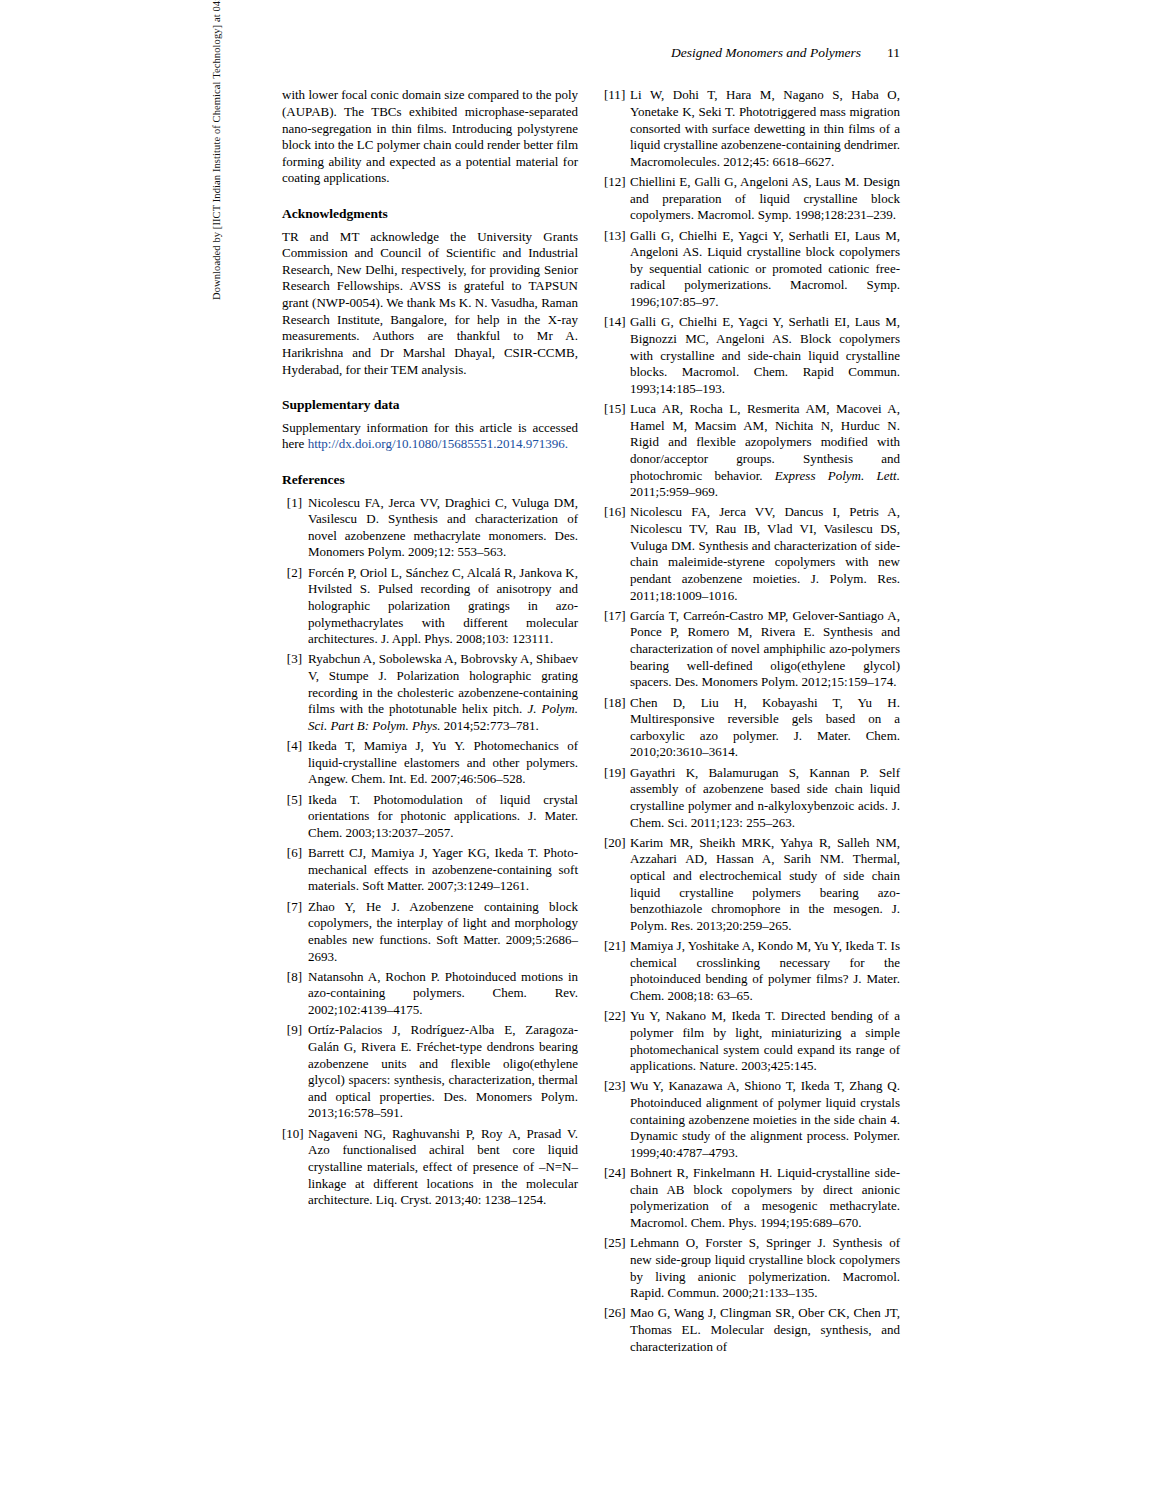Downloaded by [IICT Indian Institute of Chemical Technology] at 04:08 27 October 2014
Designed Monomers and Polymers 11
with lower focal conic domain size compared to the poly (AUPAB). The TBCs exhibited microphase-separated nano-segregation in thin films. Introducing polystyrene block into the LC polymer chain could render better film forming ability and expected as a potential material for coating applications.
Acknowledgments
TR and MT acknowledge the University Grants Commission and Council of Scientific and Industrial Research, New Delhi, respectively, for providing Senior Research Fellowships. AVSS is grateful to TAPSUN grant (NWP-0054). We thank Ms K. N. Vasudha, Raman Research Institute, Bangalore, for help in the X-ray measurements. Authors are thankful to Mr A. Harikrishna and Dr Marshal Dhayal, CSIR-CCMB, Hyderabad, for their TEM analysis.
Supplementary data
Supplementary information for this article is accessed here http://dx.doi.org/10.1080/15685551.2014.971396.
References
Nicolescu FA, Jerca VV, Draghici C, Vuluga DM, Vasilescu D. Synthesis and characterization of novel azobenzene methacrylate monomers. Des. Monomers Polym. 2009;12: 553–563.
Forcén P, Oriol L, Sánchez C, Alcalá R, Jankova K, Hvilsted S. Pulsed recording of anisotropy and holographic polarization gratings in azo-polymethacrylates with different molecular architectures. J. Appl. Phys. 2008;103: 123111.
Ryabchun A, Sobolewska A, Bobrovsky A, Shibaev V, Stumpe J. Polarization holographic grating recording in the cholesteric azobenzene-containing films with the phototunable helix pitch. J. Polym. Sci. Part B: Polym. Phys. 2014;52:773–781.
Ikeda T, Mamiya J, Yu Y. Photomechanics of liquid-crystalline elastomers and other polymers. Angew. Chem. Int. Ed. 2007;46:506–528.
Ikeda T. Photomodulation of liquid crystal orientations for photonic applications. J. Mater. Chem. 2003;13:2037–2057.
Barrett CJ, Mamiya J, Yager KG, Ikeda T. Photo-mechanical effects in azobenzene-containing soft materials. Soft Matter. 2007;3:1249–1261.
Zhao Y, He J. Azobenzene containing block copolymers, the interplay of light and morphology enables new functions. Soft Matter. 2009;5:2686–2693.
Natansohn A, Rochon P. Photoinduced motions in azo-containing polymers. Chem. Rev. 2002;102:4139–4175.
Ortíz-Palacios J, Rodríguez-Alba E, Zaragoza-Galán G, Rivera E. Fréchet-type dendrons bearing azobenzene units and flexible oligo(ethylene glycol) spacers: synthesis, characterization, thermal and optical properties. Des. Monomers Polym. 2013;16:578–591.
Nagaveni NG, Raghuvanshi P, Roy A, Prasad V. Azo functionalised achiral bent core liquid crystalline materials, effect of presence of –N=N– linkage at different locations in the molecular architecture. Liq. Cryst. 2013;40: 1238–1254.
Li W, Dohi T, Hara M, Nagano S, Haba O, Yonetake K, Seki T. Phototriggered mass migration consorted with surface dewetting in thin films of a liquid crystalline azobenzene-containing dendrimer. Macromolecules. 2012;45: 6618–6627.
Chiellini E, Galli G, Angeloni AS, Laus M. Design and preparation of liquid crystalline block copolymers. Macromol. Symp. 1998;128:231–239.
Galli G, Chielhi E, Yagci Y, Serhatli EI, Laus M, Angeloni AS. Liquid crystalline block copolymers by sequential cationic or promoted cationic free-radical polymerizations. Macromol. Symp. 1996;107:85–97.
Galli G, Chielhi E, Yagci Y, Serhatli EI, Laus M, Bignozzi MC, Angeloni AS. Block copolymers with crystalline and side-chain liquid crystalline blocks. Macromol. Chem. Rapid Commun. 1993;14:185–193.
Luca AR, Rocha L, Resmerita AM, Macovei A, Hamel M, Macsim AM, Nichita N, Hurduc N. Rigid and flexible azopolymers modified with donor/acceptor groups. Synthesis and photochromic behavior. Express Polym. Lett. 2011;5:959–969.
Nicolescu FA, Jerca VV, Dancus I, Petris A, Nicolescu TV, Rau IB, Vlad VI, Vasilescu DS, Vuluga DM. Synthesis and characterization of side-chain maleimide-styrene copolymers with new pendant azobenzene moieties. J. Polym. Res. 2011;18:1009–1016.
García T, Carreón-Castro MP, Gelover-Santiago A, Ponce P, Romero M, Rivera E. Synthesis and characterization of novel amphiphilic azo-polymers bearing well-defined oligo(ethylene glycol) spacers. Des. Monomers Polym. 2012;15:159–174.
Chen D, Liu H, Kobayashi T, Yu H. Multiresponsive reversible gels based on a carboxylic azo polymer. J. Mater. Chem. 2010;20:3610–3614.
Gayathri K, Balamurugan S, Kannan P. Self assembly of azobenzene based side chain liquid crystalline polymer and n-alkyloxybenzoic acids. J. Chem. Sci. 2011;123: 255–263.
Karim MR, Sheikh MRK, Yahya R, Salleh NM, Azzahari AD, Hassan A, Sarih NM. Thermal, optical and electrochemical study of side chain liquid crystalline polymers bearing azo-benzothiazole chromophore in the mesogen. J. Polym. Res. 2013;20:259–265.
Mamiya J, Yoshitake A, Kondo M, Yu Y, Ikeda T. Is chemical crosslinking necessary for the photoinduced bending of polymer films? J. Mater. Chem. 2008;18: 63–65.
Yu Y, Nakano M, Ikeda T. Directed bending of a polymer film by light, miniaturizing a simple photomechanical system could expand its range of applications. Nature. 2003;425:145.
Wu Y, Kanazawa A, Shiono T, Ikeda T, Zhang Q. Photoinduced alignment of polymer liquid crystals containing azobenzene moieties in the side chain 4. Dynamic study of the alignment process. Polymer. 1999;40:4787–4793.
Bohnert R, Finkelmann H. Liquid-crystalline side-chain AB block copolymers by direct anionic polymerization of a mesogenic methacrylate. Macromol. Chem. Phys. 1994;195:689–670.
Lehmann O, Forster S, Springer J. Synthesis of new side-group liquid crystalline block copolymers by living anionic polymerization. Macromol. Rapid. Commun. 2000;21:133–135.
Mao G, Wang J, Clingman SR, Ober CK, Chen JT, Thomas EL. Molecular design, synthesis, and characterization of